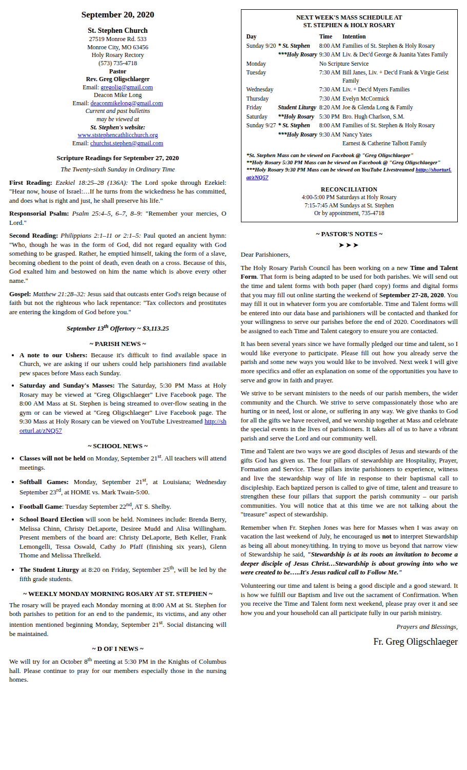September 20, 2020
St. Stephen Church
27519 Monroe Rd. 533
Monroe City, MO 63456
Holy Rosary Rectory
(573) 735-4718
Pastor
Rev. Greg Oligschlaeger
Email: gregolig@gmail.com
Deacon Mike Long
Email: deaconmikelong@gmail.com
Current and past bulletins
may be viewed at
St. Stephen's website:
www.ststephencathlicchurch.org
Email: churchst.stephen@gmail.com
Scripture Readings for September 27, 2020
The Twenty-sixth Sunday in Ordinary Time
First Reading: Ezekiel 18:25–28 (136A): The Lord spoke through Ezekiel: "Hear now, house of Israel:…If he turns from the wickedness he has committed, and does what is right and just, he shall preserve his life."
Responsorial Psalm: Psalm 25:4–5, 6–7, 8–9: "Remember your mercies, O Lord."
Second Reading: Philippians 2:1–11 or 2:1–5: Paul quoted an ancient hymn: "Who, though he was in the form of God, did not regard equality with God something to be grasped. Rather, he emptied himself, taking the form of a slave, becoming obedient to the point of death, even death on a cross. Because of this, God exalted him and bestowed on him the name which is above every other name."
Gospel: Matthew 21:28–32: Jesus said that outcasts enter God's reign because of faith but not the righteous who lack repentance: "Tax collectors and prostitutes are entering the kingdom of God before you."
September 13th Offertory ~ $3,113.25
~ PARISH NEWS ~
A note to our Ushers: Because it's difficult to find available space in Church, we are asking if our ushers could help parishioners find available pew spaces before Mass each Sunday.
Saturday and Sunday's Masses: The Saturday, 5:30 PM Mass at Holy Rosary may be viewed at "Greg Oligschlaeger" Live Facebook page. The 8:00 AM Mass at St. Stephen is being streamed to over-flow seating in the gym or can be viewed at "Greg Oligschlaeger" Live Facebook page. The 9:30 Mass at Holy Rosary can be viewed on YouTube Livestreamed http://shorturl.at/zNQ57
~ SCHOOL NEWS ~
Classes will not be held on Monday, September 21st. All teachers will attend meetings.
Softball Games: Monday, September 21st, at Louisiana; Wednesday September 23rd, at HOME vs. Mark Twain-5:00.
Football Game: Tuesday September 22nd, AT S. Shelby.
School Board Election will soon be held. Nominees include: Brenda Berry, Melissa Chinn, Christy DeLaporte, Desiree Mudd and Alisa Willingham. Present members of the board are: Christy DeLaporte, Beth Keller, Frank Lemongelli, Tessa Oswald, Cathy Jo Pfaff (finishing six years), Glenn Thome and Melissa Threlkeld.
The Student Liturgy at 8:20 on Friday, September 25th, will be led by the fifth grade students.
~ WEEKLY MONDAY MORNING ROSARY AT ST. STEPHEN ~
The rosary will be prayed each Monday morning at 8:00 AM at St. Stephen for both parishes to petition for an end to the pandemic, its victims, and any other intention mentioned beginning Monday, September 21st. Social distancing will be maintained.
~ D OF I NEWS ~
We will try for an October 8th meeting at 5:30 PM in the Knights of Columbus hall. Please continue to pray for our members especially those in the nursing homes.
NEXT WEEK'S MASS SCHEDULE AT
ST. STEPHEN & HOLY ROSARY
| Day | | Time | Intention |
| --- | --- | --- | --- |
| Sunday 9/20 | * St. Stephen | 8:00 AM | Families of St. Stephen & Holy Rosary |
| | ***Holy Rosary | 9:30 AM | Liv. & Dec'd George & Juanita Yates Family |
| Monday | | No Scripture Service |
| Tuesday | | 7:30 AM | Bill Janes, Liv. + Dec'd Frank & Virgie Geist Family |
| Wednesday | | 7:30 AM | Liv. + Dec'd Myers Families |
| Thursday | | 7:30 AM | Evelyn McCormick |
| Friday | Student Liturgy | 8:20 AM | Joe & Glenda Long & Family |
| Saturday | **Holy Rosary | 5:30 PM | Bro. Hugh Charlson, S.M. |
| Sunday 9/27 | * St. Stephen | 8:00 AM | Families of St. Stephen & Holy Rosary |
| | ***Holy Rosary | 9:30 AM | Nancy Yates |
| | | | Earnest & Catherine Talbott Family |
*St. Stephen Mass can be viewed on Facebook @ "Greg Oligschlaeger"
**Holy Rosary 5:30 PM Mass can be viewed on Facebook @ "Greg Oligschlaeger"
***Holy Rosary 9:30 PM Mass can be viewed on YouTube Livestreamed htttp://shorturl.at/zNQ57
RECONCILIATION
4:00-5:00 PM Saturdays at Holy Rosary
7:15-7:45 AM Sundays at St. Stephen
Or by appointment, 735-4718
~ PASTOR'S NOTES ~
➤➤➤
Dear Parishioners,
The Holy Rosary Parish Council has been working on a new Time and Talent Form. That form is being adapted to be used for both parishes. We will send out the time and talent forms with both paper (hard copy) forms and digital forms that you may fill out online starting the weekend of September 27-28, 2020. You may fill it out in whatever form you are comfortable. Time and Talent forms will be entered into our data base and parishioners will be contacted and thanked for your willingness to serve our parishes before the end of 2020. Coordinators will be assigned to each Time and Talent category to ensure you are contacted.
It has been several years since we have formally pledged our time and talent, so I would like everyone to participate. Please fill out how you already serve the parish and some new ways you would like to be involved. Next week I will give more specifics and offer an explanation on some of the opportunities you have to serve and grow in faith and prayer.
We strive to be servant ministers to the needs of our parish members, the wider community and the Church. We strive to serve compassionately those who are hurting or in need, lost or alone, or suffering in any way. We give thanks to God for all the gifts we have received, and we worship together at Mass and celebrate the special events in the lives of parishioners. It takes all of us to have a vibrant parish and serve the Lord and our community well.
Time and Talent are two ways we are good disciples of Jesus and stewards of the gifts God has given us. The four pillars of stewardship are Hospitality, Prayer, Formation and Service. These pillars invite parishioners to experience, witness and live the stewardship way of life in response to their baptismal call to discipleship. Each baptized person is called to give of time, talent and treasure to strengthen these four pillars that support the parish community – our parish communities. You will notice that at this time we are not talking about the "treasure" aspect of stewardship.
Remember when Fr. Stephen Jones was here for Masses when I was away on vacation the last weekend of July, he encouraged us not to interpret Stewardship as being all about money/tithing. In trying to move us beyond that narrow view of Stewardship he said, "Stewardship is at its roots an invitation to become a deeper disciple of Jesus Christ…Stewardship is about growing into who we were created to be…..It's Jesus radical call to Follow Me."
Volunteering our time and talent is being a good disciple and a good steward. It is how we fulfill our Baptism and live out the sacrament of Confirmation. When you receive the Time and Talent form next weekend, please pray over it and see how you and your household can all participate fully in our parish ministry.
Prayers and Blessings,
Fr. Greg Oligschlaeger